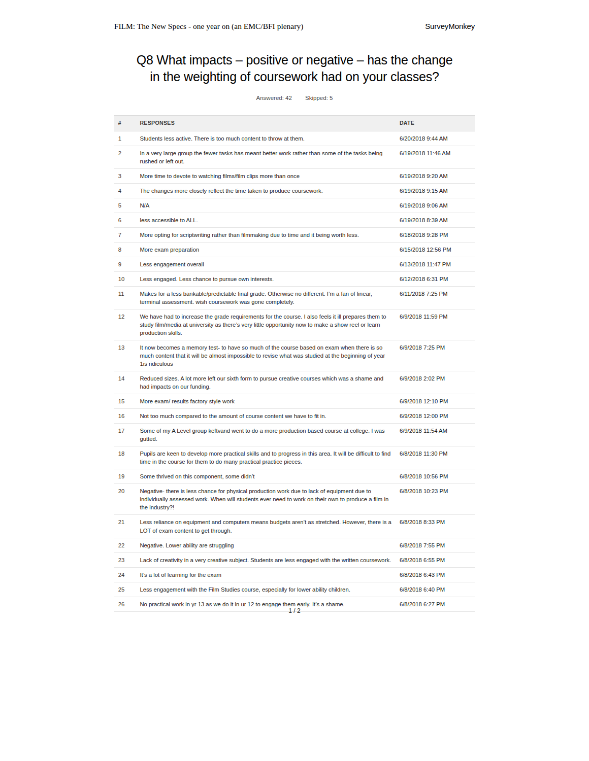FILM: The New Specs - one year on (an EMC/BFI plenary)
SurveyMonkey
Q8 What impacts – positive or negative – has the change in the weighting of coursework had on your classes?
Answered: 42 Skipped: 5
| # | RESPONSES | DATE |
| --- | --- | --- |
| 1 | Students less active. There is too much content to throw at them. | 6/20/2018 9:44 AM |
| 2 | In a very large group the fewer tasks has meant better work rather than some of the tasks being rushed or left out. | 6/19/2018 11:46 AM |
| 3 | More time to devote to watching films/film clips more than once | 6/19/2018 9:20 AM |
| 4 | The changes more closely reflect the time taken to produce coursework. | 6/19/2018 9:15 AM |
| 5 | N/A | 6/19/2018 9:06 AM |
| 6 | less accessible to ALL. | 6/19/2018 8:39 AM |
| 7 | More opting for scriptwriting rather than filmmaking due to time and it being worth less. | 6/18/2018 9:28 PM |
| 8 | More exam preparation | 6/15/2018 12:56 PM |
| 9 | Less engagement overall | 6/13/2018 11:47 PM |
| 10 | Less engaged. Less chance to pursue own interests. | 6/12/2018 6:31 PM |
| 11 | Makes for a less bankable/predictable final grade. Otherwise no different. I’m a fan of linear, terminal assessment. wish coursework was gone completely. | 6/11/2018 7:25 PM |
| 12 | We have had to increase the grade requirements for the course. I also feels it ill prepares them to study film/media at university as there’s very little opportunity now to make a show reel or learn production skills. | 6/9/2018 11:59 PM |
| 13 | It now becomes a memory test- to have so much of the course based on exam when there is so much content that it will be almost impossible to revise what was studied at the beginning of year 1is ridiculous | 6/9/2018 7:25 PM |
| 14 | Reduced sizes. A lot more left our sixth form to pursue creative courses which was a shame and had impacts on our funding. | 6/9/2018 2:02 PM |
| 15 | More exam/ results factory style work | 6/9/2018 12:10 PM |
| 16 | Not too much compared to the amount of course content we have to fit in. | 6/9/2018 12:00 PM |
| 17 | Some of my A Level group keftvand went to do a more production based course at college. I was gutted. | 6/9/2018 11:54 AM |
| 18 | Pupils are keen to develop more practical skills and to progress in this area. It will be difficult to find time in the course for them to do many practical practice pieces. | 6/8/2018 11:30 PM |
| 19 | Some thrived on this component, some didn’t | 6/8/2018 10:56 PM |
| 20 | Negative- there is less chance for physical production work due to lack of equipment due to individually assessed work. When will students ever need to work on their own to produce a film in the industry?! | 6/8/2018 10:23 PM |
| 21 | Less reliance on equipment and computers means budgets aren’t as stretched. However, there is a LOT of exam content to get through. | 6/8/2018 8:33 PM |
| 22 | Negative. Lower ability are struggling | 6/8/2018 7:55 PM |
| 23 | Lack of creativity in a very creative subject. Students are less engaged with the written coursework. | 6/8/2018 6:55 PM |
| 24 | It’s a lot of learning for the exam | 6/8/2018 6:43 PM |
| 25 | Less engagement with the Film Studies course, especially for lower ability children. | 6/8/2018 6:40 PM |
| 26 | No practical work in yr 13 as we do it in ur 12 to engage them early. It’s a shame. | 6/8/2018 6:27 PM |
1 / 2